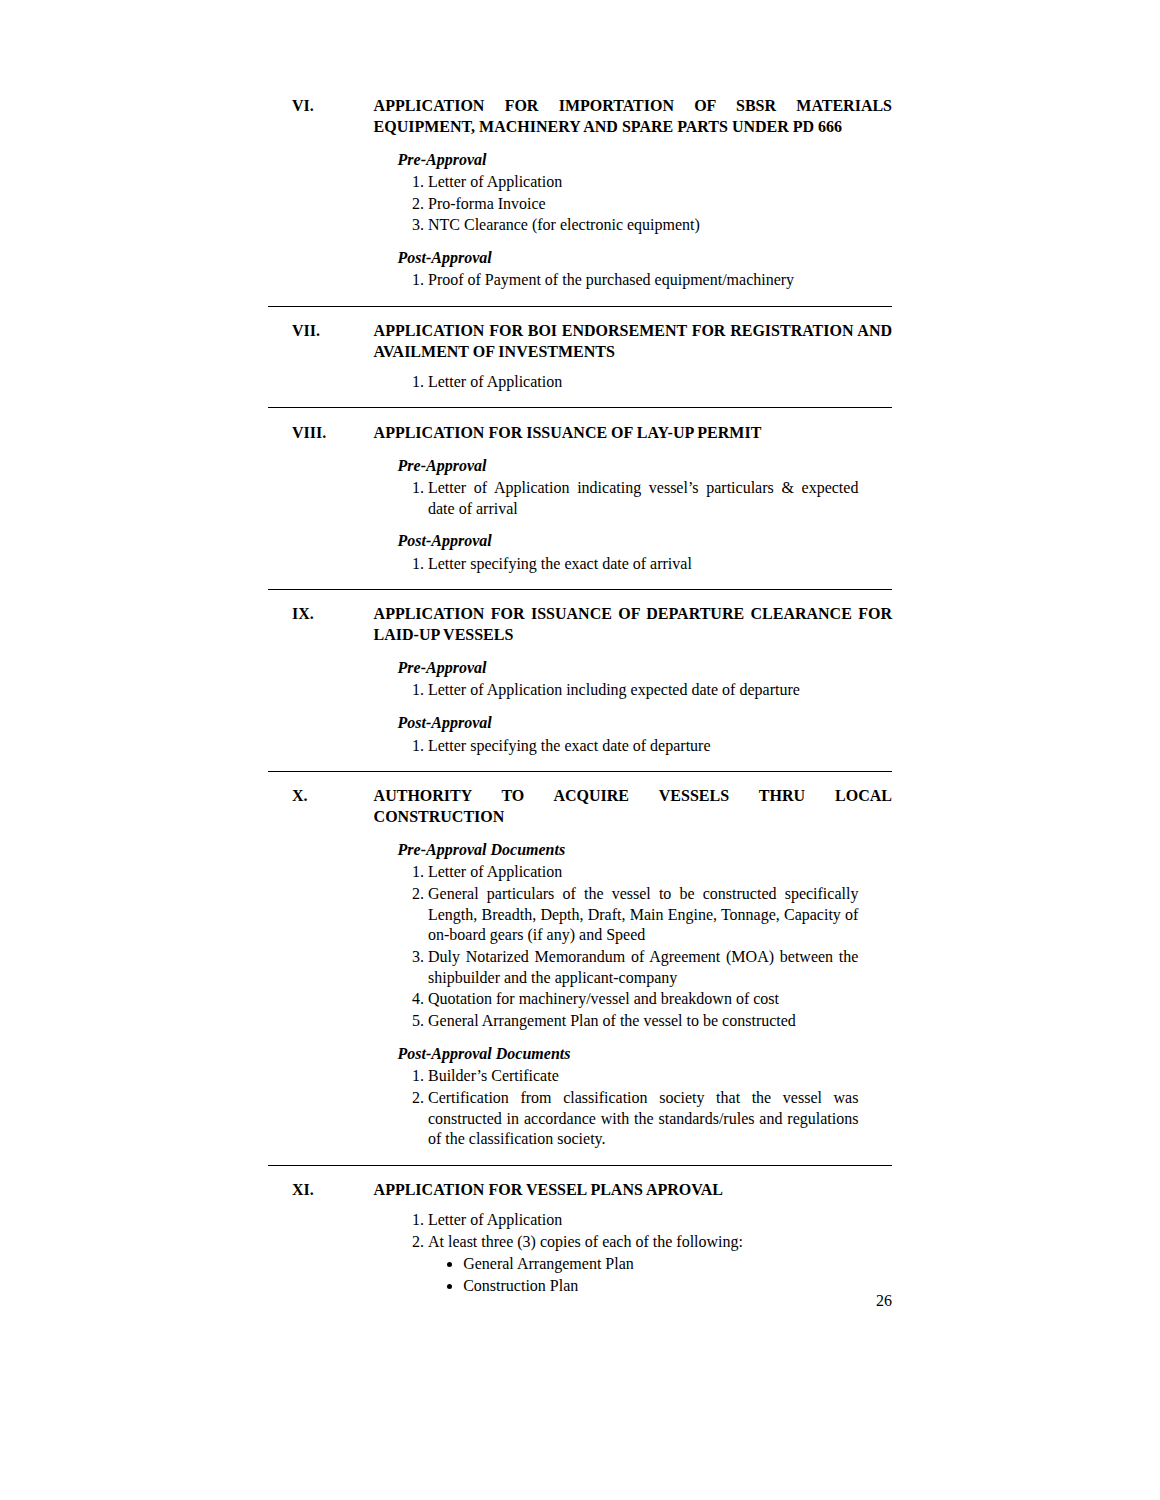VI.
APPLICATION FOR IMPORTATION OF SBSR MATERIALS EQUIPMENT, MACHINERY AND SPARE PARTS UNDER PD 666
Pre-Approval
Letter of Application
Pro-forma Invoice
NTC Clearance (for electronic equipment)
Post-Approval
Proof of Payment of the purchased equipment/machinery
VII.
APPLICATION FOR BOI ENDORSEMENT FOR REGISTRATION AND AVAILMENT OF INVESTMENTS
Letter of Application
VIII.
APPLICATION FOR ISSUANCE OF LAY-UP PERMIT
Pre-Approval
Letter of Application indicating vessel’s particulars & expected date of arrival
Post-Approval
Letter specifying the exact date of arrival
IX.
APPLICATION FOR ISSUANCE OF DEPARTURE CLEARANCE FOR LAID-UP VESSELS
Pre-Approval
Letter of Application including expected date of departure
Post-Approval
Letter specifying the exact date of departure
X.
AUTHORITY TO ACQUIRE VESSELS THRU LOCAL CONSTRUCTION
Pre-Approval Documents
Letter of Application
General particulars of the vessel to be constructed specifically Length, Breadth, Depth, Draft, Main Engine, Tonnage, Capacity of on-board gears (if any) and Speed
Duly Notarized Memorandum of Agreement (MOA) between the shipbuilder and the applicant-company
Quotation for machinery/vessel and breakdown of cost
General Arrangement Plan of the vessel to be constructed
Post-Approval Documents
Builder’s Certificate
Certification from classification society that the vessel was constructed in accordance with the standards/rules and regulations of the classification society.
XI.
APPLICATION FOR VESSEL PLANS APROVAL
Letter of Application
At least three (3) copies of each of the following:
General Arrangement Plan
Construction Plan
26